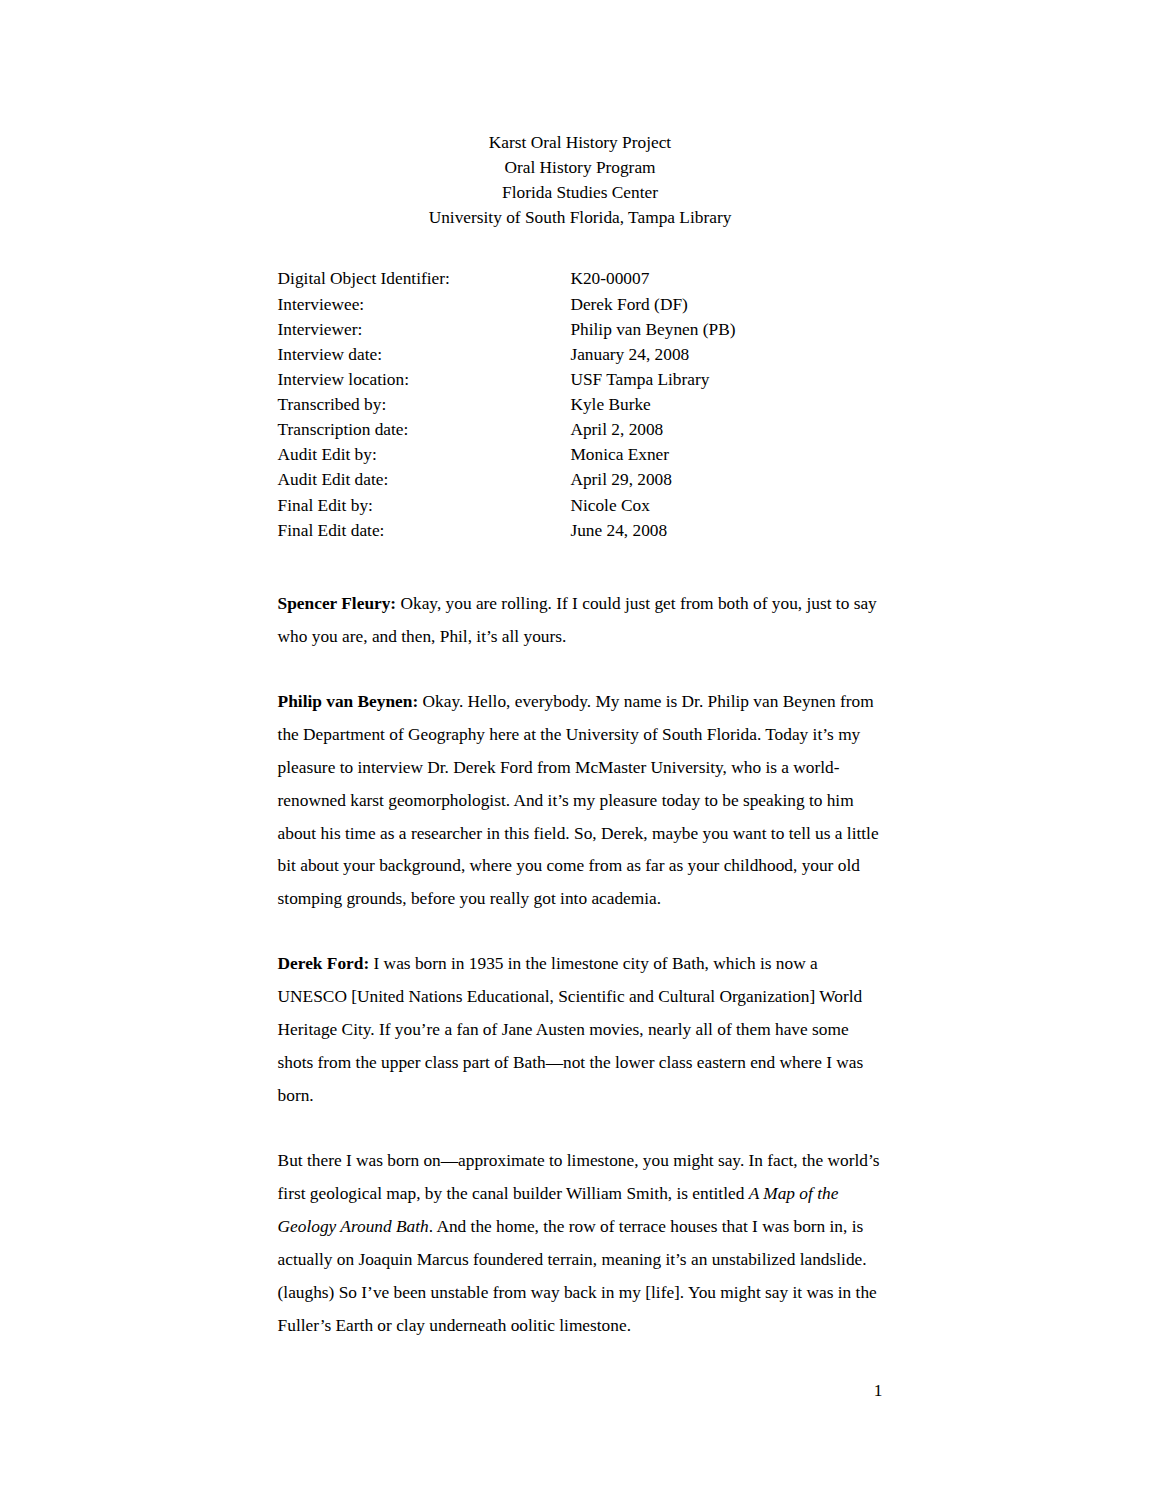Karst Oral History Project
Oral History Program
Florida Studies Center
University of South Florida, Tampa Library
| Digital Object Identifier: | K20-00007 |
| Interviewee: | Derek Ford (DF) |
| Interviewer: | Philip van Beynen (PB) |
| Interview date: | January 24, 2008 |
| Interview location: | USF Tampa Library |
| Transcribed by: | Kyle Burke |
| Transcription date: | April 2, 2008 |
| Audit Edit by: | Monica Exner |
| Audit Edit date: | April 29, 2008 |
| Final Edit by: | Nicole Cox |
| Final Edit date: | June 24, 2008 |
Spencer Fleury: Okay, you are rolling. If I could just get from both of you, just to say who you are, and then, Phil, it’s all yours.
Philip van Beynen: Okay. Hello, everybody. My name is Dr. Philip van Beynen from the Department of Geography here at the University of South Florida. Today it’s my pleasure to interview Dr. Derek Ford from McMaster University, who is a world-renowned karst geomorphologist. And it’s my pleasure today to be speaking to him about his time as a researcher in this field. So, Derek, maybe you want to tell us a little bit about your background, where you come from as far as your childhood, your old stomping grounds, before you really got into academia.
Derek Ford: I was born in 1935 in the limestone city of Bath, which is now a UNESCO [United Nations Educational, Scientific and Cultural Organization] World Heritage City. If you’re a fan of Jane Austen movies, nearly all of them have some shots from the upper class part of Bath—not the lower class eastern end where I was born.
But there I was born on—approximate to limestone, you might say. In fact, the world’s first geological map, by the canal builder William Smith, is entitled A Map of the Geology Around Bath. And the home, the row of terrace houses that I was born in, is actually on Joaquin Marcus foundered terrain, meaning it’s an unstabilized landslide. (laughs) So I’ve been unstable from way back in my [life]. You might say it was in the Fuller’s Earth or clay underneath oolitic limestone.
1